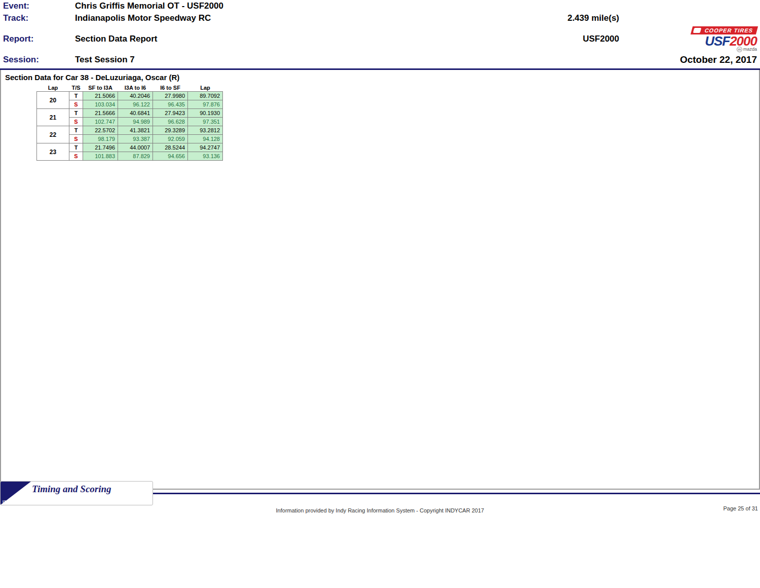| Event: | Chris Griffis Memorial OT - USF2000 | | |
| Track: | Indianapolis Motor Speedway RC | 2.439 mile(s) |
| Report: | Section Data Report | USF2000 | COOPER TIRES USF 2000 m mazda |
| Session: | Test Session 7 | October 22, 2017 |
Section Data for Car 38 - DeLuzuriaga, Oscar (R)
| Lap | T/S | SF to I3A | I3A to I6 | I6 to SF | Lap |
| --- | --- | --- | --- | --- | --- |
| 20 | T | 21.5066 | 40.2046 | 27.9980 | 89.7092 |
| S | 103.034 | 96.122 | 96.435 | 97.876 |
| 21 | T | 21.5666 | 40.6841 | 27.9423 | 90.1930 |
| S | 102.747 | 94.989 | 96.628 | 97.351 |
| 22 | T | 22.5702 | 41.3821 | 29.3289 | 93.2812 |
| S | 98.179 | 93.387 | 92.059 | 94.128 |
| 23 | T | 21.7496 | 44.0007 | 28.5244 | 94.2747 |
| S | 101.883 | 87.829 | 94.656 | 93.136 |
INDYCAR
Timing and Scoring
Information provided by Indy Racing Information System - Copyright INDYCAR 2017
Page 25 of 31